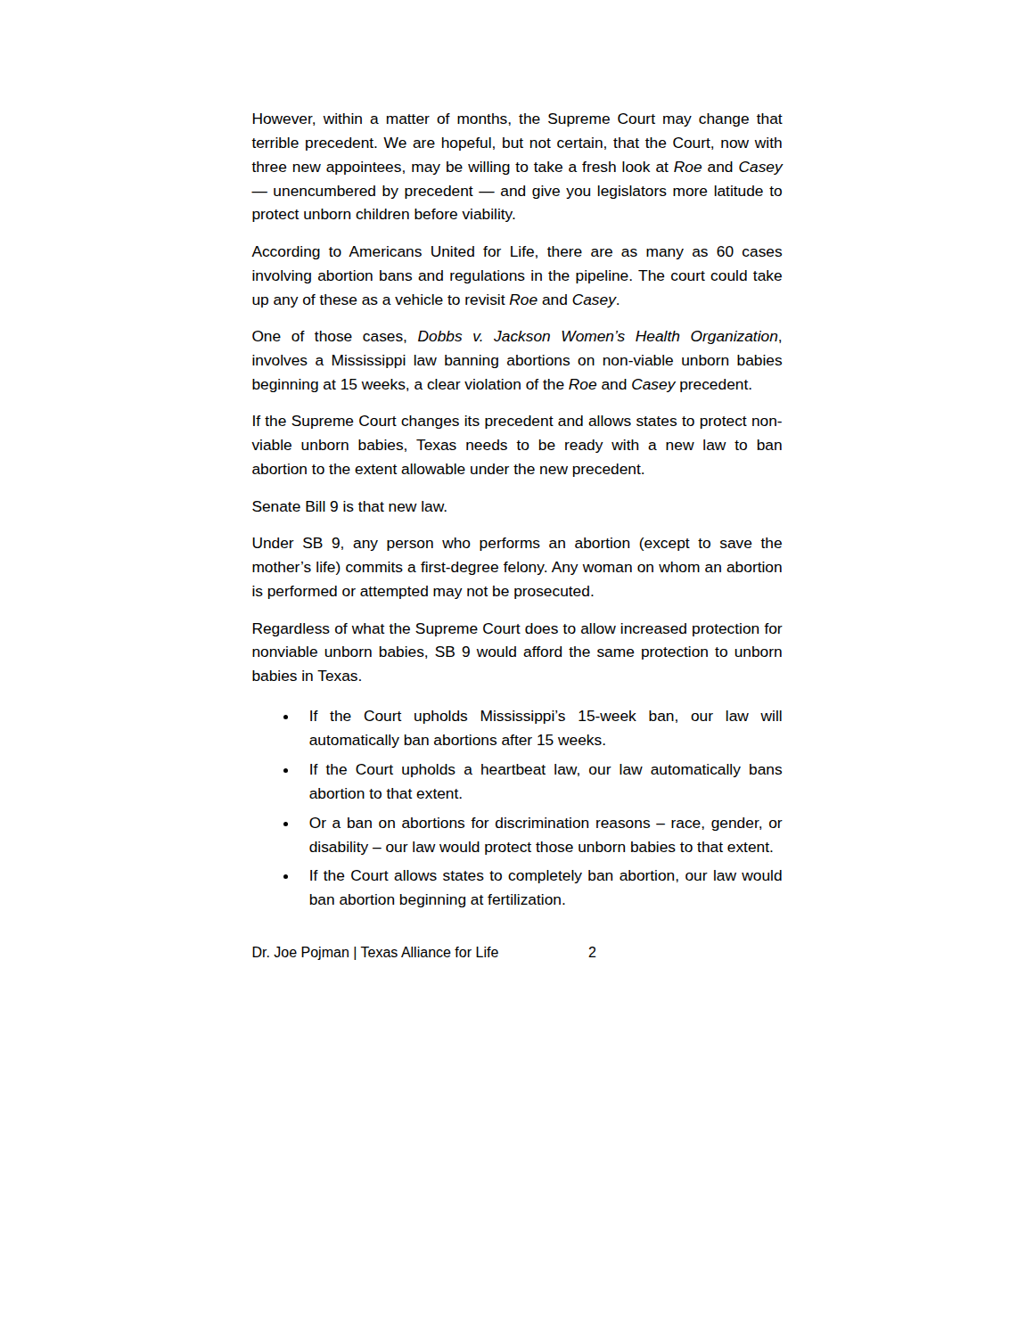However, within a matter of months, the Supreme Court may change that terrible precedent. We are hopeful, but not certain, that the Court, now with three new appointees, may be willing to take a fresh look at Roe and Casey — unencumbered by precedent — and give you legislators more latitude to protect unborn children before viability.
According to Americans United for Life, there are as many as 60 cases involving abortion bans and regulations in the pipeline. The court could take up any of these as a vehicle to revisit Roe and Casey.
One of those cases, Dobbs v. Jackson Women’s Health Organization, involves a Mississippi law banning abortions on non-viable unborn babies beginning at 15 weeks, a clear violation of the Roe and Casey precedent.
If the Supreme Court changes its precedent and allows states to protect non-viable unborn babies, Texas needs to be ready with a new law to ban abortion to the extent allowable under the new precedent.
Senate Bill 9 is that new law.
Under SB 9, any person who performs an abortion (except to save the mother’s life) commits a first-degree felony. Any woman on whom an abortion is performed or attempted may not be prosecuted.
Regardless of what the Supreme Court does to allow increased protection for nonviable unborn babies, SB 9 would afford the same protection to unborn babies in Texas.
If the Court upholds Mississippi’s 15-week ban, our law will automatically ban abortions after 15 weeks.
If the Court upholds a heartbeat law, our law automatically bans abortion to that extent.
Or a ban on abortions for discrimination reasons – race, gender, or disability – our law would protect those unborn babies to that extent.
If the Court allows states to completely ban abortion, our law would ban abortion beginning at fertilization.
Dr. Joe Pojman | Texas Alliance for Life 2